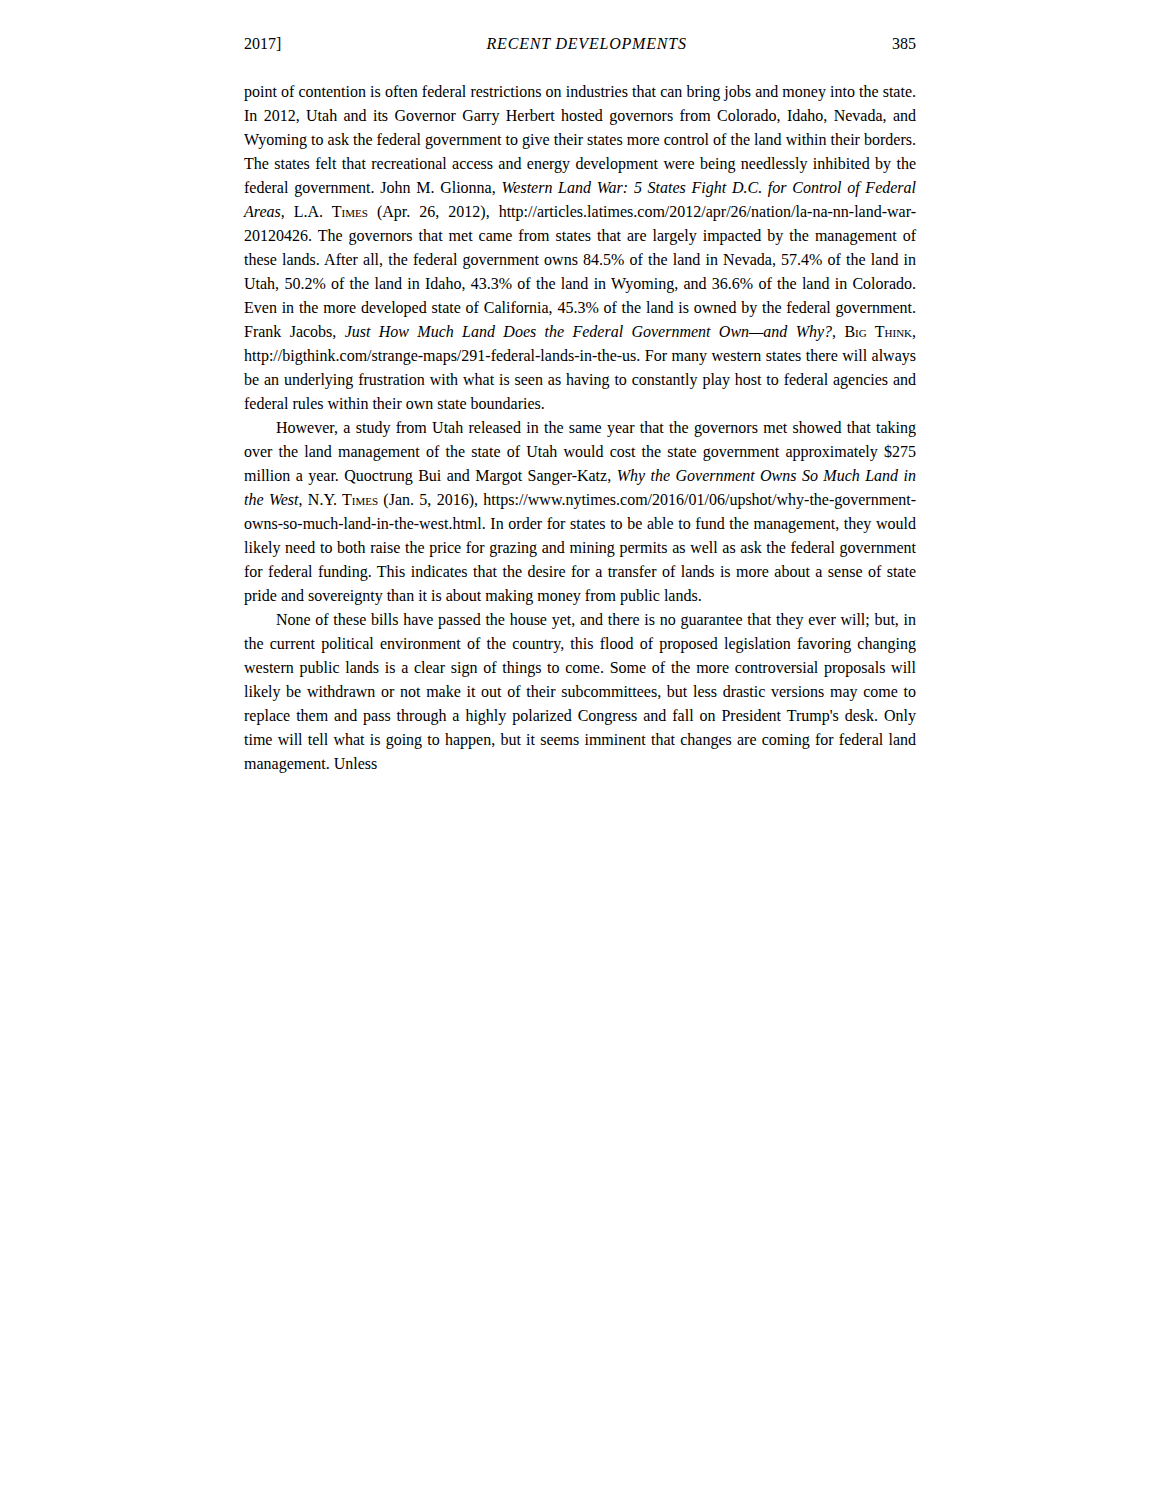2017] RECENT DEVELOPMENTS 385
point of contention is often federal restrictions on industries that can bring jobs and money into the state. In 2012, Utah and its Governor Garry Herbert hosted governors from Colorado, Idaho, Nevada, and Wyoming to ask the federal government to give their states more control of the land within their borders. The states felt that recreational access and energy development were being needlessly inhibited by the federal government. John M. Glionna, Western Land War: 5 States Fight D.C. for Control of Federal Areas, L.A. Times (Apr. 26, 2012), http://articles.latimes.com/2012/apr/26/nation/la-na-nn-land-war-20120426. The governors that met came from states that are largely impacted by the management of these lands. After all, the federal government owns 84.5% of the land in Nevada, 57.4% of the land in Utah, 50.2% of the land in Idaho, 43.3% of the land in Wyoming, and 36.6% of the land in Colorado. Even in the more developed state of California, 45.3% of the land is owned by the federal government. Frank Jacobs, Just How Much Land Does the Federal Government Own—and Why?, Big Think, http://bigthink.com/strange-maps/291-federal-lands-in-the-us. For many western states there will always be an underlying frustration with what is seen as having to constantly play host to federal agencies and federal rules within their own state boundaries.
However, a study from Utah released in the same year that the governors met showed that taking over the land management of the state of Utah would cost the state government approximately $275 million a year. Quoctrung Bui and Margot Sanger-Katz, Why the Government Owns So Much Land in the West, N.Y. Times (Jan. 5, 2016), https://www.nytimes.com/2016/01/06/upshot/why-the-government-owns-so-much-land-in-the-west.html. In order for states to be able to fund the management, they would likely need to both raise the price for grazing and mining permits as well as ask the federal government for federal funding. This indicates that the desire for a transfer of lands is more about a sense of state pride and sovereignty than it is about making money from public lands.
None of these bills have passed the house yet, and there is no guarantee that they ever will; but, in the current political environment of the country, this flood of proposed legislation favoring changing western public lands is a clear sign of things to come. Some of the more controversial proposals will likely be withdrawn or not make it out of their subcommittees, but less drastic versions may come to replace them and pass through a highly polarized Congress and fall on President Trump's desk. Only time will tell what is going to happen, but it seems imminent that changes are coming for federal land management. Unless